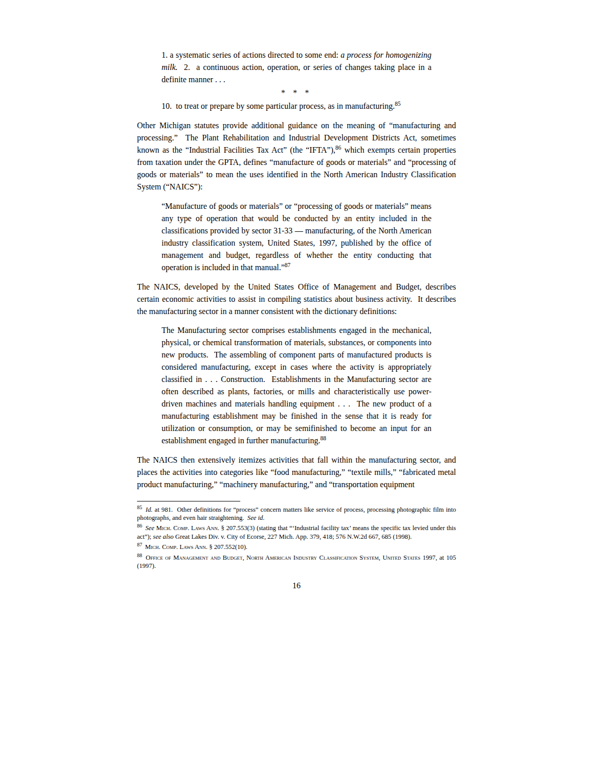1. a systematic series of actions directed to some end: a process for homogenizing milk. 2. a continuous action, operation, or series of changes taking place in a definite manner . . .
* * *
10. to treat or prepare by some particular process, as in manufacturing.85
Other Michigan statutes provide additional guidance on the meaning of “manufacturing and processing.” The Plant Rehabilitation and Industrial Development Districts Act, sometimes known as the “Industrial Facilities Tax Act” (the “IFTA”),86 which exempts certain properties from taxation under the GPTA, defines “manufacture of goods or materials” and “processing of goods or materials” to mean the uses identified in the North American Industry Classification System (“NAICS”):
“Manufacture of goods or materials” or “processing of goods or materials” means any type of operation that would be conducted by an entity included in the classifications provided by sector 31-33 — manufacturing, of the North American industry classification system, United States, 1997, published by the office of management and budget, regardless of whether the entity conducting that operation is included in that manual.”87
The NAICS, developed by the United States Office of Management and Budget, describes certain economic activities to assist in compiling statistics about business activity. It describes the manufacturing sector in a manner consistent with the dictionary definitions:
The Manufacturing sector comprises establishments engaged in the mechanical, physical, or chemical transformation of materials, substances, or components into new products. The assembling of component parts of manufactured products is considered manufacturing, except in cases where the activity is appropriately classified in . . . Construction. Establishments in the Manufacturing sector are often described as plants, factories, or mills and characteristically use power-driven machines and materials handling equipment . . . The new product of a manufacturing establishment may be finished in the sense that it is ready for utilization or consumption, or may be semifinished to become an input for an establishment engaged in further manufacturing.88
The NAICS then extensively itemizes activities that fall within the manufacturing sector, and places the activities into categories like “food manufacturing,” “textile mills,” “fabricated metal product manufacturing,” “machinery manufacturing,” and “transportation equipment
85 Id. at 981. Other definitions for “process” concern matters like service of process, processing photographic film into photographs, and even hair straightening. See id.
86 See Mich. Comp. Laws Ann. § 207.553(3) (stating that “‘Industrial facility tax’ means the specific tax levied under this act”); see also Great Lakes Div. v. City of Ecorse, 227 Mich. App. 379, 418; 576 N.W.2d 667, 685 (1998).
87 Mich. Comp. Laws Ann. § 207.552(10).
88 Office of Management and Budget, North American Industry Classification System, United States 1997, at 105 (1997).
16